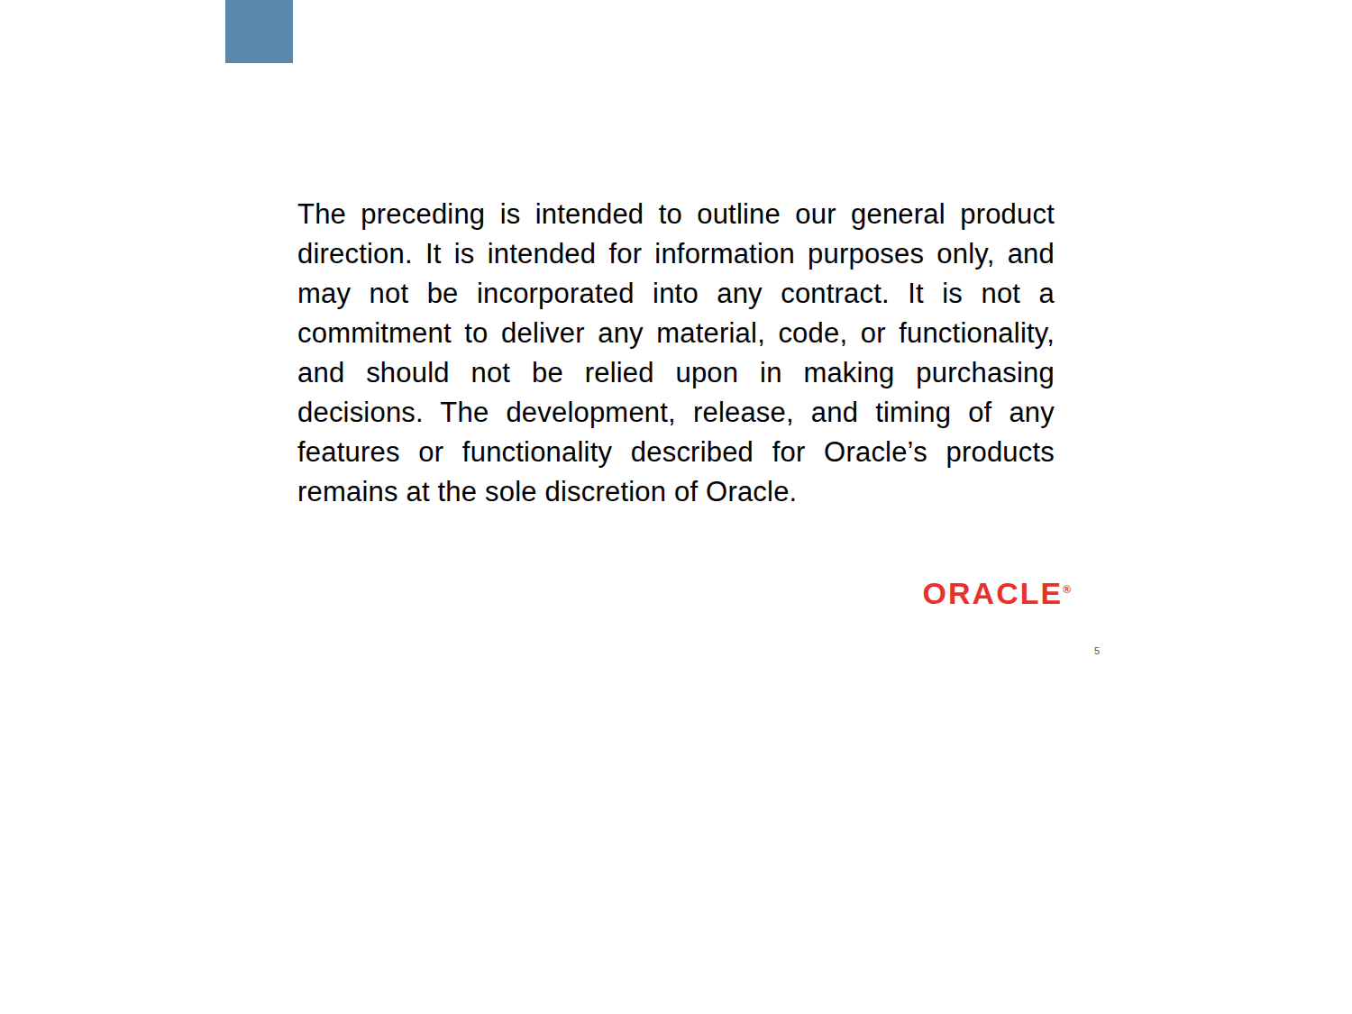The preceding is intended to outline our general product direction. It is intended for information purposes only, and may not be incorporated into any contract. It is not a commitment to deliver any material, code, or functionality, and should not be relied upon in making purchasing decisions. The development, release, and timing of any features or functionality described for Oracle’s products remains at the sole discretion of Oracle.
ORACLE®
5